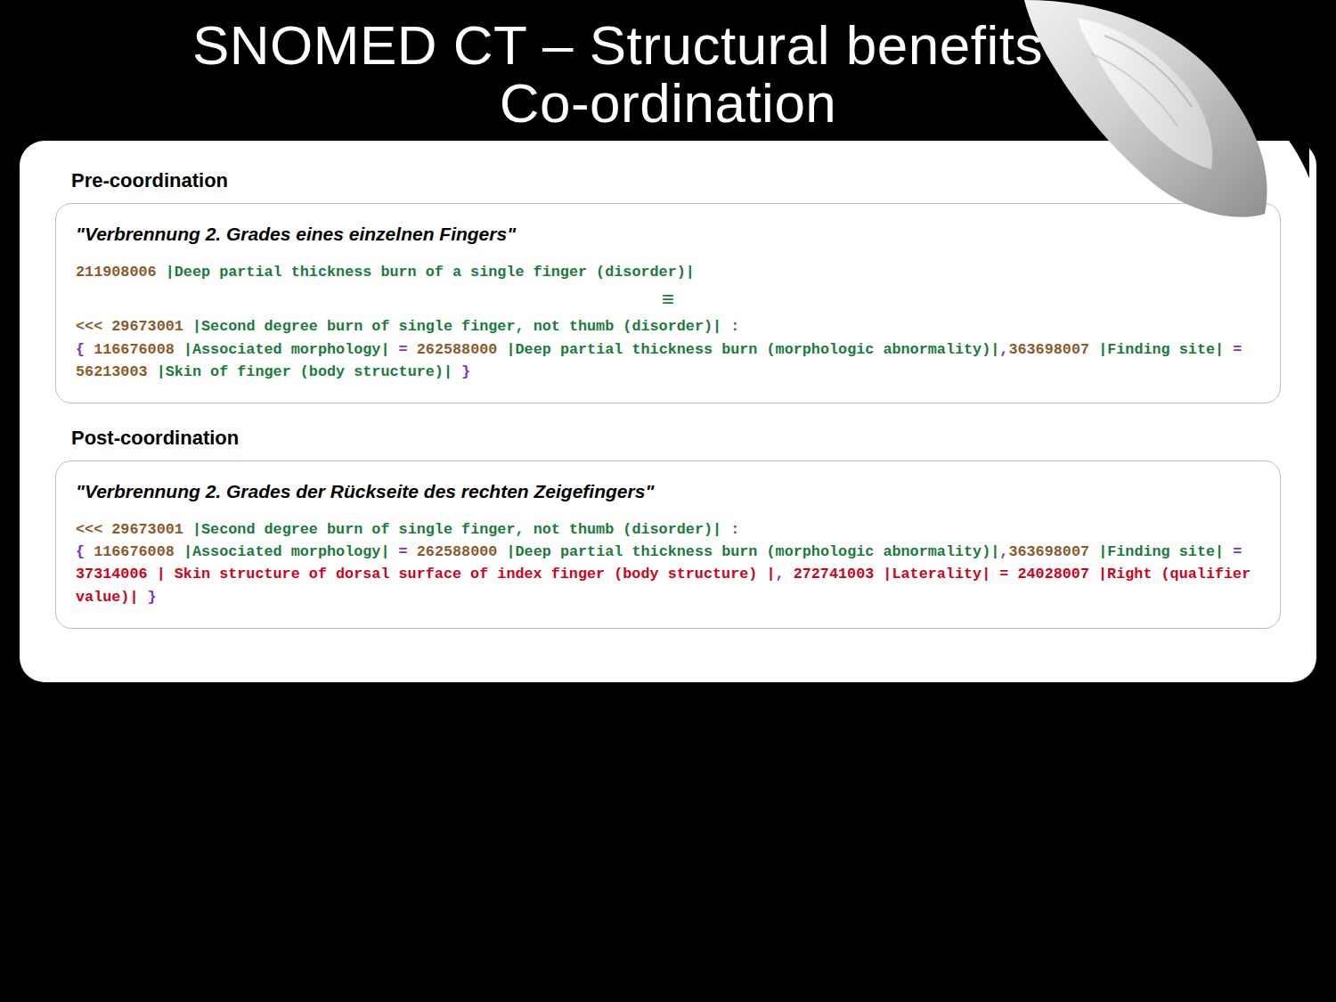SNOMED CT – Structural benefits (II):Co-ordination
Pre-coordination
"Verbrennung 2. Grades eines einzelnen Fingers"
211908006 |Deep partial thickness burn of a single finger (disorder)|
≡
<<< 29673001 |Second degree burn of single finger, not thumb (disorder)| : { 116676008 |Associated morphology| = 262588000 |Deep partial thickness burn (morphologic abnormality)|, 363698007 |Finding site| = 56213003 |Skin of finger (body structure)| }
Post-coordination
"Verbrennung 2. Grades der Rückseite des rechten Zeigefingers"
<<< 29673001 |Second degree burn of single finger, not thumb (disorder)| : { 116676008 |Associated morphology| = 262588000 |Deep partial thickness burn (morphologic abnormality)|, 363698007 |Finding site| = 37314006 | Skin structure of dorsal surface of index finger (body structure) |, 272741003 |Laterality| = 24028007 |Right (qualifier value)| }